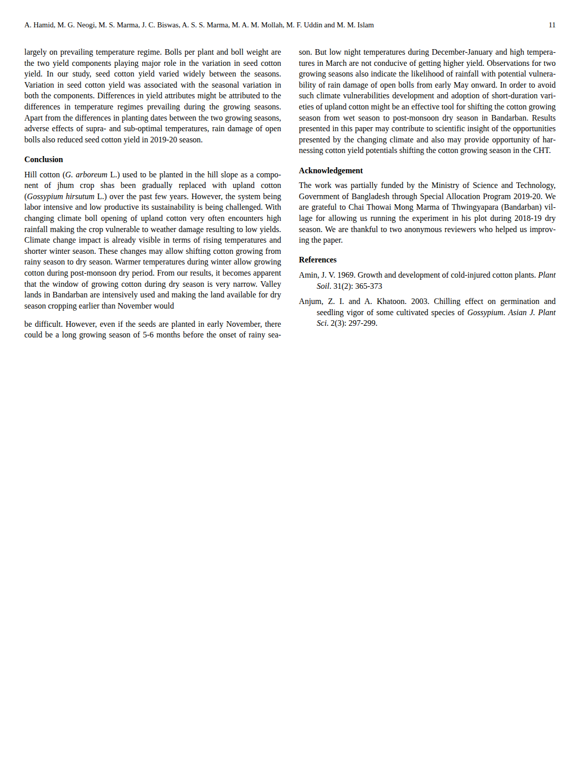A. Hamid, M. G. Neogi, M. S. Marma, J. C. Biswas, A. S. S. Marma, M. A. M. Mollah, M. F. Uddin and M. M. Islam 11
largely on prevailing temperature regime. Bolls per plant and boll weight are the two yield components playing major role in the variation in seed cotton yield. In our study, seed cotton yield varied widely between the seasons. Variation in seed cotton yield was associated with the seasonal variation in both the components. Differences in yield attributes might be attributed to the differences in temperature regimes prevailing during the growing seasons. Apart from the differences in planting dates between the two growing seasons, adverse effects of supra- and sub-optimal temperatures, rain damage of open bolls also reduced seed cotton yield in 2019-20 season.
Conclusion
Hill cotton (G. arboreum L.) used to be planted in the hill slope as a component of jhum crop shas been gradually replaced with upland cotton (Gossypium hirsutum L.) over the past few years. However, the system being labor intensive and low productive its sustainability is being challenged. With changing climate boll opening of upland cotton very often encounters high rainfall making the crop vulnerable to weather damage resulting to low yields. Climate change impact is already visible in terms of rising temperatures and shorter winter season. These changes may allow shifting cotton growing from rainy season to dry season. Warmer temperatures during winter allow growing cotton during post-monsoon dry period. From our results, it becomes apparent that the window of growing cotton during dry season is very narrow. Valley lands in Bandarban are intensively used and making the land available for dry season cropping earlier than November would
be difficult. However, even if the seeds are planted in early November, there could be a long growing season of 5-6 months before the onset of rainy season. But low night temperatures during December-January and high temperatures in March are not conducive of getting higher yield. Observations for two growing seasons also indicate the likelihood of rainfall with potential vulnerability of rain damage of open bolls from early May onward. In order to avoid such climate vulnerabilities development and adoption of short-duration varieties of upland cotton might be an effective tool for shifting the cotton growing season from wet season to post-monsoon dry season in Bandarban. Results presented in this paper may contribute to scientific insight of the opportunities presented by the changing climate and also may provide opportunity of harnessing cotton yield potentials shifting the cotton growing season in the CHT.
Acknowledgement
The work was partially funded by the Ministry of Science and Technology, Government of Bangladesh through Special Allocation Program 2019-20. We are grateful to Chai Thowai Mong Marma of Thwingyapara (Bandarban) village for allowing us running the experiment in his plot during 2018-19 dry season. We are thankful to two anonymous reviewers who helped us improving the paper.
References
Amin, J. V. 1969. Growth and development of cold-injured cotton plants. Plant Soil. 31(2): 365-373
Anjum, Z. I. and A. Khatoon. 2003. Chilling effect on germination and seedling vigor of some cultivated species of Gossypium. Asian J. Plant Sci. 2(3): 297-299.